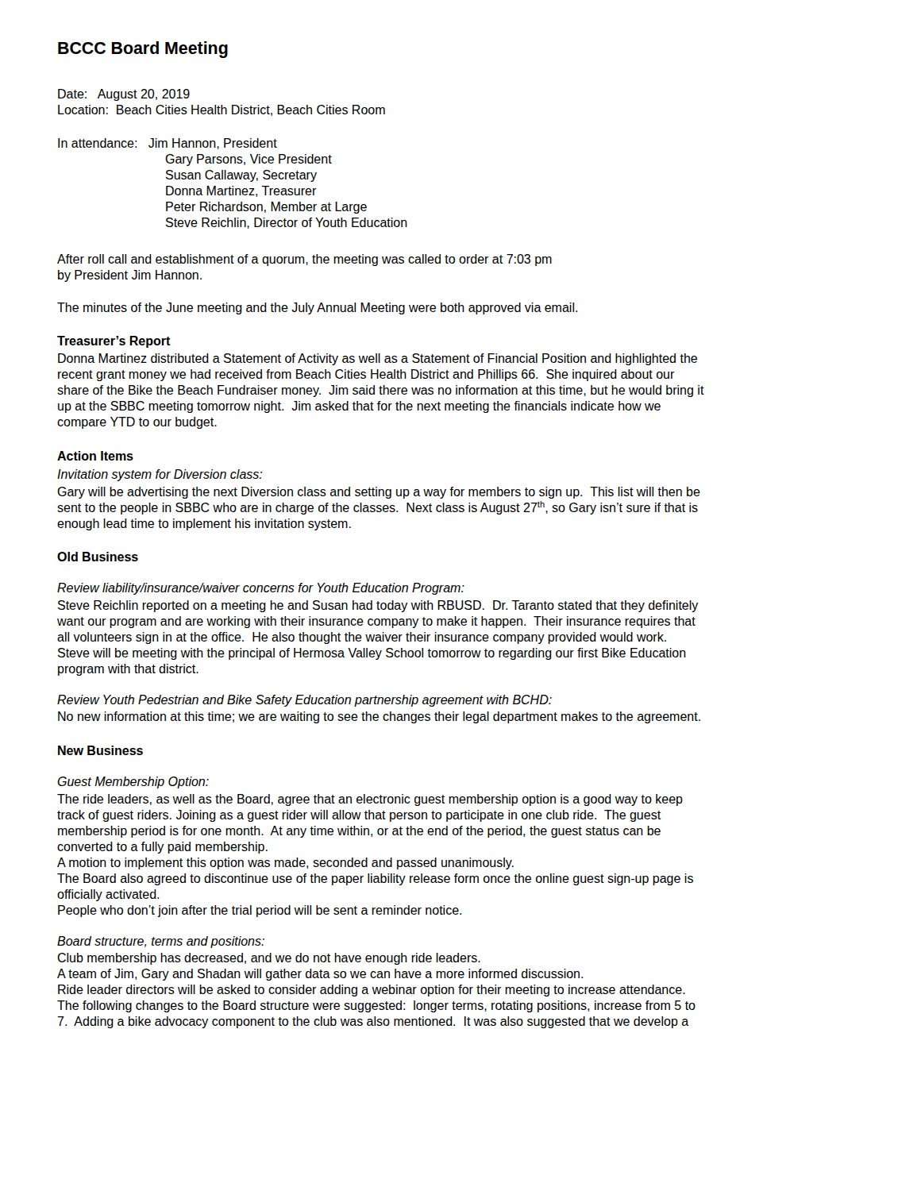BCCC Board Meeting
Date: August 20, 2019
Location: Beach Cities Health District, Beach Cities Room
In attendance: Jim Hannon, President
Gary Parsons, Vice President
Susan Callaway, Secretary
Donna Martinez, Treasurer
Peter Richardson, Member at Large
Steve Reichlin, Director of Youth Education
After roll call and establishment of a quorum, the meeting was called to order at 7:03 pm
by President Jim Hannon.
The minutes of the June meeting and the July Annual Meeting were both approved via email.
Treasurer’s Report
Donna Martinez distributed a Statement of Activity as well as a Statement of Financial Position and highlighted the recent grant money we had received from Beach Cities Health District and Phillips 66. She inquired about our share of the Bike the Beach Fundraiser money. Jim said there was no information at this time, but he would bring it up at the SBBC meeting tomorrow night. Jim asked that for the next meeting the financials indicate how we compare YTD to our budget.
Action Items
Invitation system for Diversion class:
Gary will be advertising the next Diversion class and setting up a way for members to sign up. This list will then be sent to the people in SBBC who are in charge of the classes. Next class is August 27th, so Gary isn’t sure if that is enough lead time to implement his invitation system.
Old Business
Review liability/insurance/waiver concerns for Youth Education Program:
Steve Reichlin reported on a meeting he and Susan had today with RBUSD. Dr. Taranto stated that they definitely want our program and are working with their insurance company to make it happen. Their insurance requires that all volunteers sign in at the office. He also thought the waiver their insurance company provided would work. Steve will be meeting with the principal of Hermosa Valley School tomorrow to regarding our first Bike Education program with that district.
Review Youth Pedestrian and Bike Safety Education partnership agreement with BCHD:
No new information at this time; we are waiting to see the changes their legal department makes to the agreement.
New Business
Guest Membership Option:
The ride leaders, as well as the Board, agree that an electronic guest membership option is a good way to keep track of guest riders. Joining as a guest rider will allow that person to participate in one club ride. The guest membership period is for one month. At any time within, or at the end of the period, the guest status can be converted to a fully paid membership.
A motion to implement this option was made, seconded and passed unanimously.
The Board also agreed to discontinue use of the paper liability release form once the online guest sign-up page is officially activated.
People who don’t join after the trial period will be sent a reminder notice.
Board structure, terms and positions:
Club membership has decreased, and we do not have enough ride leaders.
A team of Jim, Gary and Shadan will gather data so we can have a more informed discussion.
Ride leader directors will be asked to consider adding a webinar option for their meeting to increase attendance.
The following changes to the Board structure were suggested: longer terms, rotating positions, increase from 5 to 7. Adding a bike advocacy component to the club was also mentioned. It was also suggested that we develop a